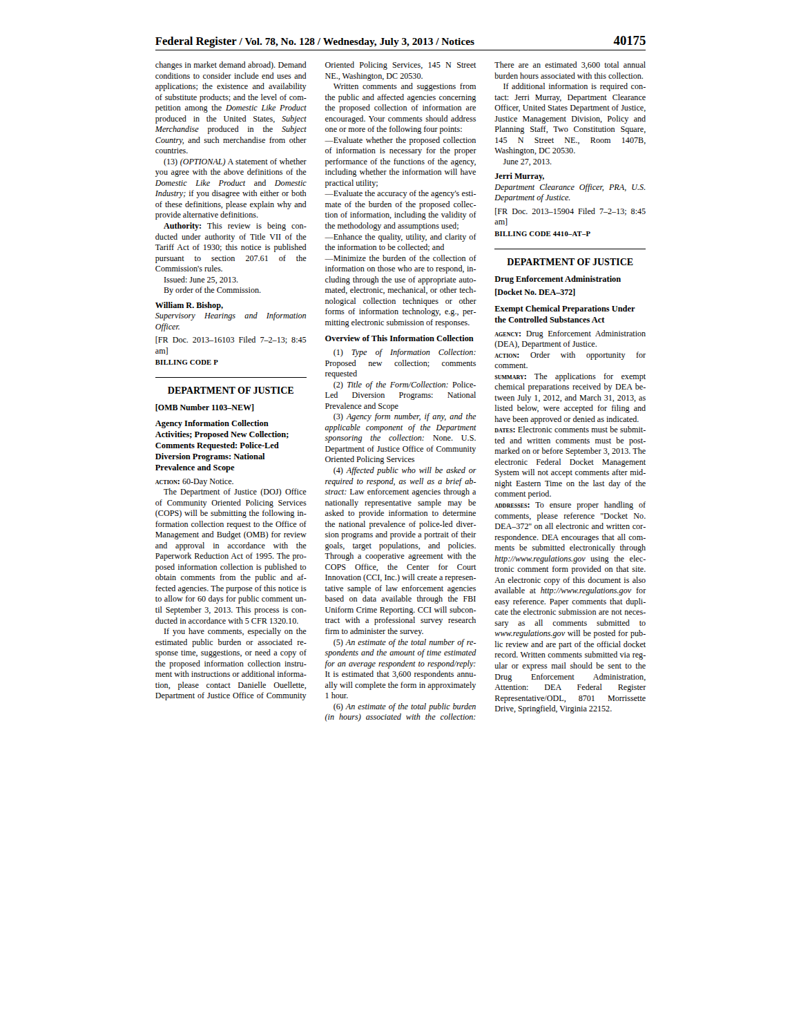Federal Register / Vol. 78, No. 128 / Wednesday, July 3, 2013 / Notices
40175
changes in market demand abroad). Demand conditions to consider include end uses and applications; the existence and availability of substitute products; and the level of competition among the Domestic Like Product produced in the United States, Subject Merchandise produced in the Subject Country, and such merchandise from other countries.
(13) (OPTIONAL) A statement of whether you agree with the above definitions of the Domestic Like Product and Domestic Industry; if you disagree with either or both of these definitions, please explain why and provide alternative definitions.
Authority: This review is being conducted under authority of Title VII of the Tariff Act of 1930; this notice is published pursuant to section 207.61 of the Commission's rules.
Issued: June 25, 2013.
By order of the Commission.
William R. Bishop,
Supervisory Hearings and Information Officer.
[FR Doc. 2013–16103 Filed 7–2–13; 8:45 am]
BILLING CODE P
DEPARTMENT OF JUSTICE
[OMB Number 1103–NEW]
Agency Information Collection Activities; Proposed New Collection; Comments Requested: Police-Led Diversion Programs: National Prevalence and Scope
action: 60-Day Notice.
The Department of Justice (DOJ) Office of Community Oriented Policing Services (COPS) will be submitting the following information collection request to the Office of Management and Budget (OMB) for review and approval in accordance with the Paperwork Reduction Act of 1995. The proposed information collection is published to obtain comments from the public and affected agencies. The purpose of this notice is to allow for 60 days for public comment until September 3, 2013. This process is conducted in accordance with 5 CFR 1320.10.
If you have comments, especially on the estimated public burden or associated response time, suggestions, or need a copy of the proposed information collection instrument with instructions or additional information, please contact Danielle Ouellette, Department of Justice Office of Community Oriented Policing Services, 145 N Street NE., Washington, DC 20530.
Written comments and suggestions from the public and affected agencies concerning the proposed collection of information are encouraged. Your comments should address one or more of the following four points:
—Evaluate whether the proposed collection of information is necessary for the proper performance of the functions of the agency, including whether the information will have practical utility;
—Evaluate the accuracy of the agency's estimate of the burden of the proposed collection of information, including the validity of the methodology and assumptions used;
—Enhance the quality, utility, and clarity of the information to be collected; and
—Minimize the burden of the collection of information on those who are to respond, including through the use of appropriate automated, electronic, mechanical, or other technological collection techniques or other forms of information technology, e.g., permitting electronic submission of responses.
Overview of This Information Collection
(1) Type of Information Collection: Proposed new collection; comments requested
(2) Title of the Form/Collection: Police-Led Diversion Programs: National Prevalence and Scope
(3) Agency form number, if any, and the applicable component of the Department sponsoring the collection: None. U.S. Department of Justice Office of Community Oriented Policing Services
(4) Affected public who will be asked or required to respond, as well as a brief abstract: Law enforcement agencies through a nationally representative sample may be asked to provide information to determine the national prevalence of police-led diversion programs and provide a portrait of their goals, target populations, and policies. Through a cooperative agreement with the COPS Office, the Center for Court Innovation (CCI, Inc.) will create a representative sample of law enforcement agencies based on data available through the FBI Uniform Crime Reporting. CCI will subcontract with a professional survey research firm to administer the survey.
(5) An estimate of the total number of respondents and the amount of time estimated for an average respondent to respond/reply: It is estimated that 3,600 respondents annually will complete the form in approximately 1 hour.
(6) An estimate of the total public burden (in hours) associated with the collection: There are an estimated 3,600 total annual burden hours associated with this collection.
If additional information is required contact: Jerri Murray, Department Clearance Officer, United States Department of Justice, Justice Management Division, Policy and Planning Staff, Two Constitution Square, 145 N Street NE., Room 1407B, Washington, DC 20530.
June 27, 2013.
Jerri Murray,
Department Clearance Officer, PRA, U.S. Department of Justice.
[FR Doc. 2013–15904 Filed 7–2–13; 8:45 am]
BILLING CODE 4410–AT–P
DEPARTMENT OF JUSTICE
Drug Enforcement Administration
[Docket No. DEA–372]
Exempt Chemical Preparations Under the Controlled Substances Act
agency: Drug Enforcement Administration (DEA), Department of Justice.
action: Order with opportunity for comment.
summary: The applications for exempt chemical preparations received by DEA between July 1, 2012, and March 31, 2013, as listed below, were accepted for filing and have been approved or denied as indicated.
dates: Electronic comments must be submitted and written comments must be postmarked on or before September 3, 2013. The electronic Federal Docket Management System will not accept comments after midnight Eastern Time on the last day of the comment period.
addresses: To ensure proper handling of comments, please reference ''Docket No. DEA–372'' on all electronic and written correspondence. DEA encourages that all comments be submitted electronically through http://www.regulations.gov using the electronic comment form provided on that site. An electronic copy of this document is also available at http://www.regulations.gov for easy reference. Paper comments that duplicate the electronic submission are not necessary as all comments submitted to www.regulations.gov will be posted for public review and are part of the official docket record. Written comments submitted via regular or express mail should be sent to the Drug Enforcement Administration, Attention: DEA Federal Register Representative/ODL, 8701 Morrissette Drive, Springfield, Virginia 22152.